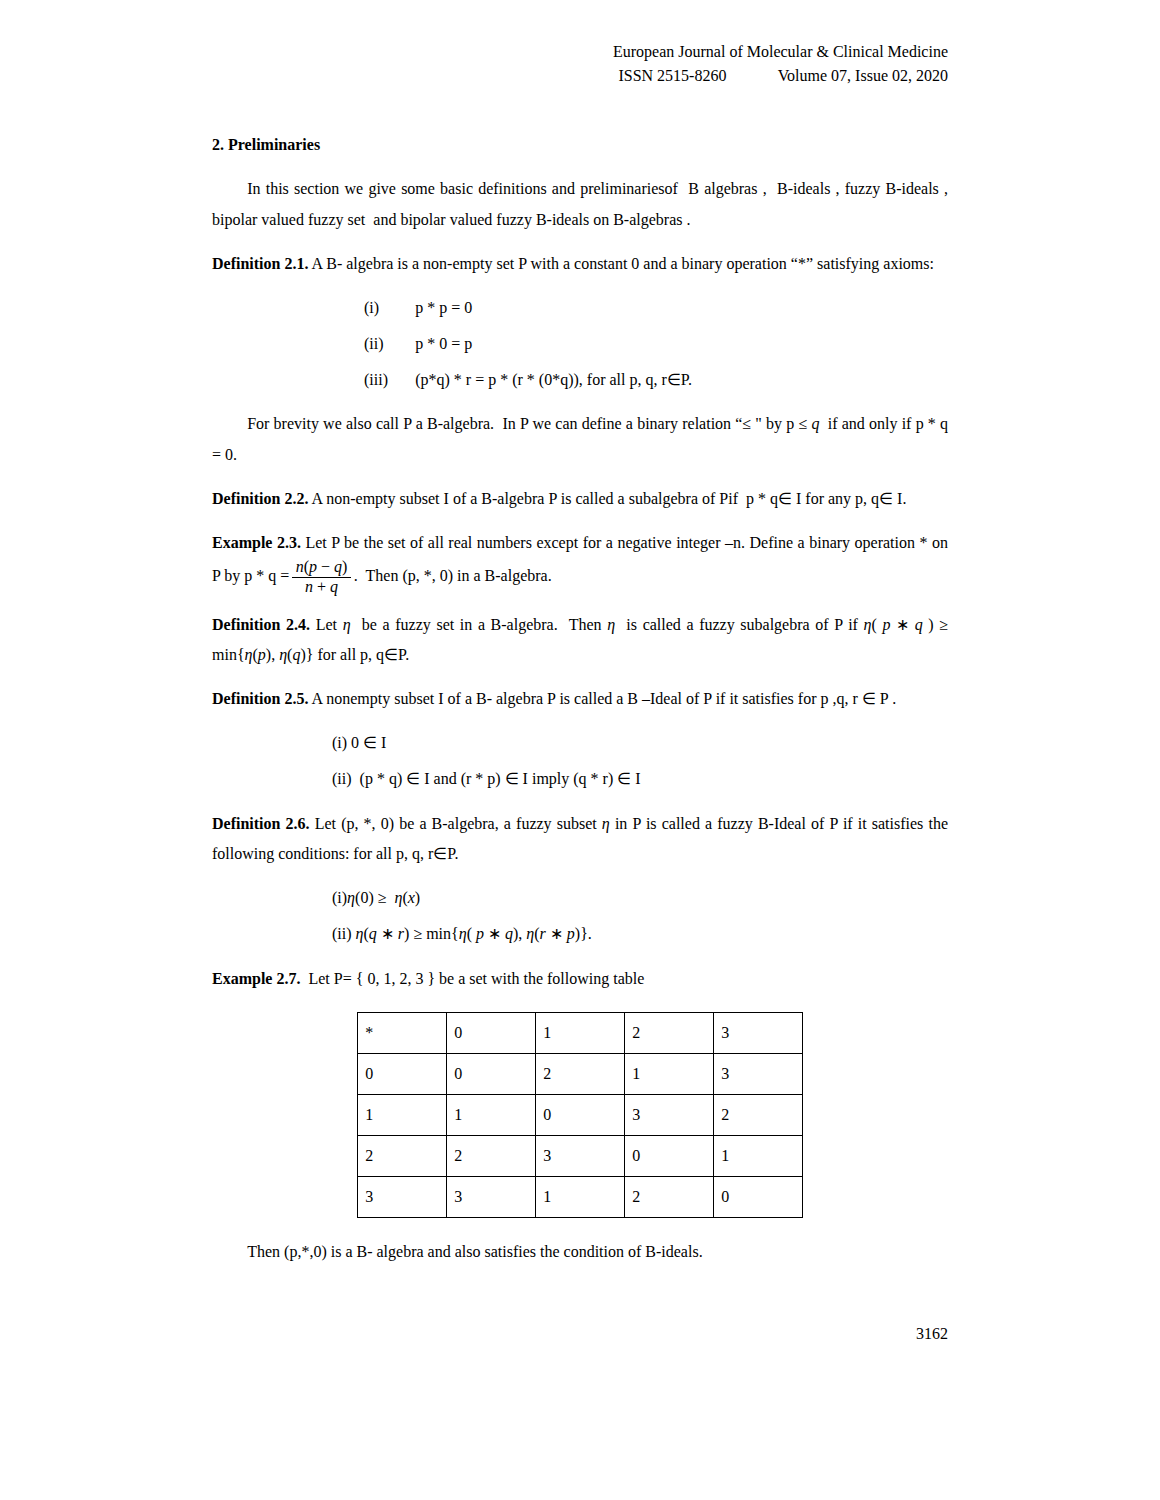European Journal of Molecular & Clinical Medicine ISSN 2515-8260 Volume 07, Issue 02, 2020
2. Preliminaries
In this section we give some basic definitions and preliminariesof B algebras , B-ideals , fuzzy B-ideals , bipolar valued fuzzy set and bipolar valued fuzzy B-ideals on B-algebras .
Definition 2.1. A B- algebra is a non-empty set P with a constant 0 and a binary operation “*” satisfying axioms:
(i) p * p = 0 (ii) p * 0 = p (iii)(p*q) * r = p * (r * (0*q)), for all p, q, r∈P.
For brevity we also call P a B-algebra. In P we can define a binary relation “≤ " by p ≤ q if and only if p * q = 0.
Definition 2.2. A non-empty subset I of a B-algebra P is called a subalgebra of Pif p * q∈ I for any p, q∈ I.
Example 2.3. Let P be the set of all real numbers except for a negative integer –n. Define a binary operation * on P by p * q =n(p − q) n + q. Then (p, *, 0) in a B-algebra.
Definition 2.4. Let η be a fuzzy set in a B-algebra. Then η is called a fuzzy subalgebra of P if η( p ∗ q ) ≥ min{η(p), η(q)} for all p, q∈P.
Definition 2.5. A nonempty subset I of a B- algebra P is called a B –Ideal of P if it satisfies for p ,q, r ∈ P .
(i) 0 ∈ I (ii) (p * q) ∈ I and (r * p) ∈ I imply (q * r) ∈ I
Definition 2.6. Let (p, *, 0) be a B-algebra, a fuzzy subset η in P is called a fuzzy B-Ideal of P if it satisfies the following conditions: for all p, q, r∈P.
(i)η(0) ≥ η(x) (ii) η(q ∗ r) ≥ min{η( p ∗ q), η(r ∗ p)}.
Example 2.7. Let P= { 0, 1, 2, 3 } be a set with the following table
| * | 0 | 1 | 2 | 3 |
| 0 | 0 | 2 | 1 | 3 |
| 1 | 1 | 0 | 3 | 2 |
| 2 | 2 | 3 | 0 | 1 |
| 3 | 3 | 1 | 2 | 0 |
Then (p,*,0) is a B- algebra and also satisfies the condition of B-ideals.
3162